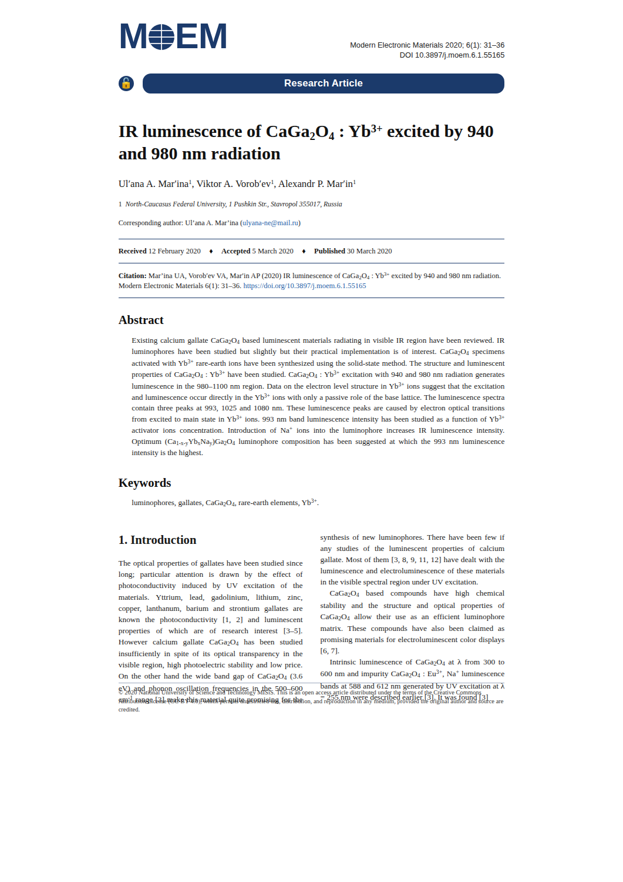M EM
Modern Electronic Materials 2020; 6(1): 31–36
DOI 10.3897/j.moem.6.1.55165
🔓
Research Article
IR luminescence of CaGa2O4 : Yb3+ excited by 940 and 980 nm radiation
Ul′ana A. Mar′ina1, Viktor A. Vorob′ev1, Alexandr P. Mar′in1
1 North-Caucasus Federal University, 1 Pushkin Str., Stavropol 355017, Russia
Corresponding author: Ul’ana A. Mar’ina (ulyana-ne@mail.ru)
Received 12 February 2020 ♦ Accepted 5 March 2020 ♦ Published 30 March 2020
Citation: Mar’ina UA, Vorob′ev VA, Mar′in AP (2020) IR luminescence of CaGa2O4 : Yb3+ excited by 940 and 980 nm radiation. Modern Electronic Materials 6(1): 31–36. https://doi.org/10.3897/j.moem.6.1.55165
Abstract
Existing calcium gallate CaGa2O4 based luminescent materials radiating in visible IR region have been reviewed. IR luminophores have been studied but slightly but their practical implementation is of interest. CaGa2O4 specimens activated with Yb3+ rare-earth ions have been synthesized using the solid-state method. The structure and luminescent properties of CaGa2O4 : Yb3+ have been studied. CaGa2O4 : Yb3+ excitation with 940 and 980 nm radiation generates luminescence in the 980–1100 nm region. Data on the electron level structure in Yb3+ ions suggest that the excitation and luminescence occur directly in the Yb3+ ions with only a passive role of the base lattice. The luminescence spectra contain three peaks at 993, 1025 and 1080 nm. These luminescence peaks are caused by electron optical transitions from excited to main state in Yb3+ ions. 993 nm band luminescence intensity has been studied as a function of Yb3+ activator ions concentration. Introduction of Na+ ions into the luminophore increases IR luminescence intensity. Optimum (Ca1-x-yYbxNay)Ga2O4 luminophore composition has been suggested at which the 993 nm luminescence intensity is the highest.
Keywords
luminophores, gallates, CaGa2O4, rare-earth elements, Yb3+.
1. Introduction
The optical properties of gallates have been studied since long; particular attention is drawn by the effect of photoconductivity induced by UV excitation of the materials. Yttrium, lead, gadolinium, lithium, zinc, copper, lanthanum, barium and strontium gallates are known the photoconductivity [1, 2] and luminescent properties of which are of research interest [3–5]. However calcium gallate CaGa2O4 has been studied insufficiently in spite of its optical transparency in the visible region, high photoelectric stability and low price. On the other hand the wide band gap of CaGa2O4 (3.6 eV) and phonon oscillation frequencies in the 500–600 cm-1 range [3] make this material quite promising for the synthesis of new luminophores. There have been few if any studies of the luminescent properties of calcium gallate. Most of them [3, 8, 9, 11, 12] have dealt with the luminescence and electroluminescence of these materials in the visible spectral region under UV excitation.
CaGa2O4 based compounds have high chemical stability and the structure and optical properties of CaGa2O4 allow their use as an efficient luminophore matrix. These compounds have also been claimed as promising materials for electroluminescent color displays [6, 7].
Intrinsic luminescence of CaGa2O4 at λ from 300 to 600 nm and impurity CaGa2O4 : Eu3+, Na+ luminescence bands at 588 and 612 nm generated by UV excitation at λ = 255 nm were described earlier [3]. It was found [3]
© 2020 National University of Science and Technology MISiS. This is an open access article distributed under the terms of the Creative Commons Attribution License (CC-BY 4.0), which permits unrestricted use, distribution, and reproduction in any medium, provided the original author and source are credited.